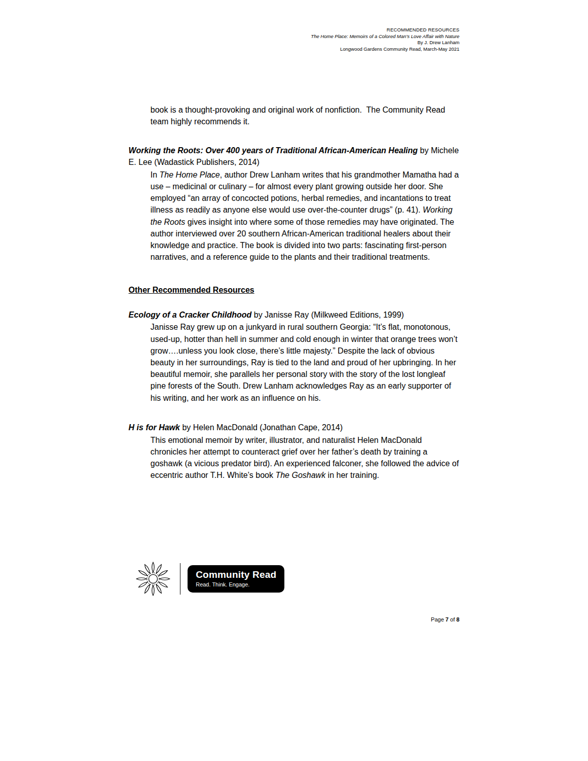Recommended Resources
The Home Place: Memoirs of a Colored Man’s Love Affair with Nature
By J. Drew Lanham
Longwood Gardens Community Read, March-May 2021
book is a thought-provoking and original work of nonfiction. The Community Read team highly recommends it.
Working the Roots: Over 400 years of Traditional African-American Healing by Michele E. Lee (Wadastick Publishers, 2014)
In The Home Place, author Drew Lanham writes that his grandmother Mamatha had a use – medicinal or culinary – for almost every plant growing outside her door. She employed “an array of concocted potions, herbal remedies, and incantations to treat illness as readily as anyone else would use over-the-counter drugs” (p. 41). Working the Roots gives insight into where some of those remedies may have originated. The author interviewed over 20 southern African-American traditional healers about their knowledge and practice. The book is divided into two parts: fascinating first-person narratives, and a reference guide to the plants and their traditional treatments.
Other Recommended Resources
Ecology of a Cracker Childhood by Janisse Ray (Milkweed Editions, 1999)
Janisse Ray grew up on a junkyard in rural southern Georgia: “It’s flat, monotonous, used-up, hotter than hell in summer and cold enough in winter that orange trees won’t grow….unless you look close, there’s little majesty.” Despite the lack of obvious beauty in her surroundings, Ray is tied to the land and proud of her upbringing. In her beautiful memoir, she parallels her personal story with the story of the lost longleaf pine forests of the South. Drew Lanham acknowledges Ray as an early supporter of his writing, and her work as an influence on his.
H is for Hawk by Helen MacDonald (Jonathan Cape, 2014)
This emotional memoir by writer, illustrator, and naturalist Helen MacDonald chronicles her attempt to counteract grief over her father’s death by training a goshawk (a vicious predator bird). An experienced falconer, she followed the advice of eccentric author T.H. White’s book The Goshawk in her training.
Community Read
Read. Think. Engage.
Page 7 of 8